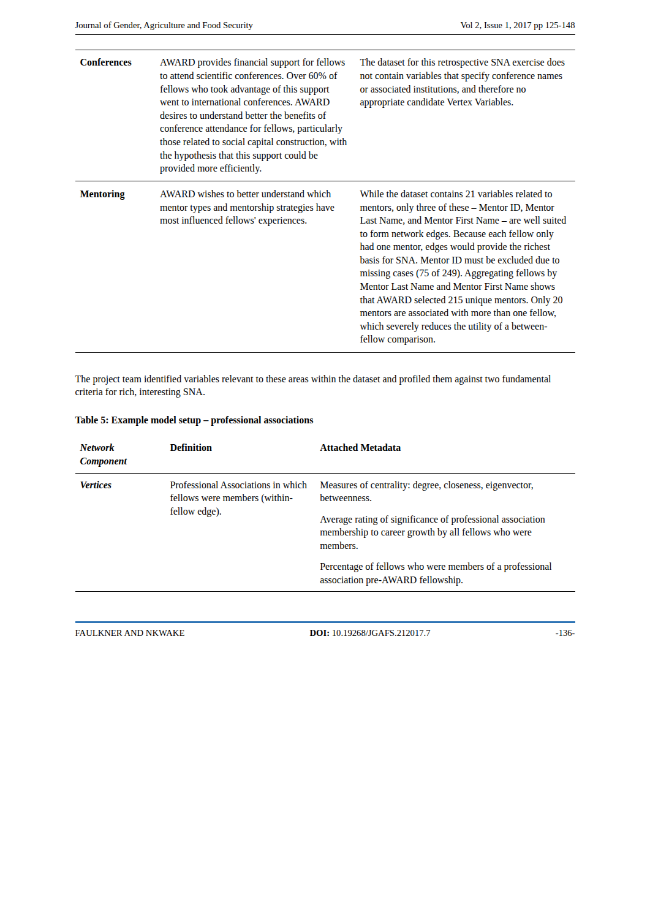Journal of Gender, Agriculture and Food Security
Vol 2, Issue 1, 2017 pp 125-148
| Conferences | AWARD provides financial support for fellows to attend scientific conferences. Over 60% of fellows who took advantage of this support went to international conferences. AWARD desires to understand better the benefits of conference attendance for fellows, particularly those related to social capital construction, with the hypothesis that this support could be provided more efficiently. | The dataset for this retrospective SNA exercise does not contain variables that specify conference names or associated institutions, and therefore no appropriate candidate Vertex Variables. |
| Mentoring | AWARD wishes to better understand which mentor types and mentorship strategies have most influenced fellows' experiences. | While the dataset contains 21 variables related to mentors, only three of these – Mentor ID, Mentor Last Name, and Mentor First Name – are well suited to form network edges. Because each fellow only had one mentor, edges would provide the richest basis for SNA. Mentor ID must be excluded due to missing cases (75 of 249). Aggregating fellows by Mentor Last Name and Mentor First Name shows that AWARD selected 215 unique mentors. Only 20 mentors are associated with more than one fellow, which severely reduces the utility of a between-fellow comparison. |
The project team identified variables relevant to these areas within the dataset and profiled them against two fundamental criteria for rich, interesting SNA.
Table 5: Example model setup – professional associations
| Network Component | Definition | Attached Metadata |
| --- | --- | --- |
| Vertices | Professional Associations in which fellows were members (within-fellow edge). | Measures of centrality: degree, closeness, eigenvector, betweenness. Average rating of significance of professional association membership to career growth by all fellows who were members. Percentage of fellows who were members of a professional association pre-AWARD fellowship. |
Faulkner and Nkwake
DOI: 10.19268/JGAFS.212017.7
-136-